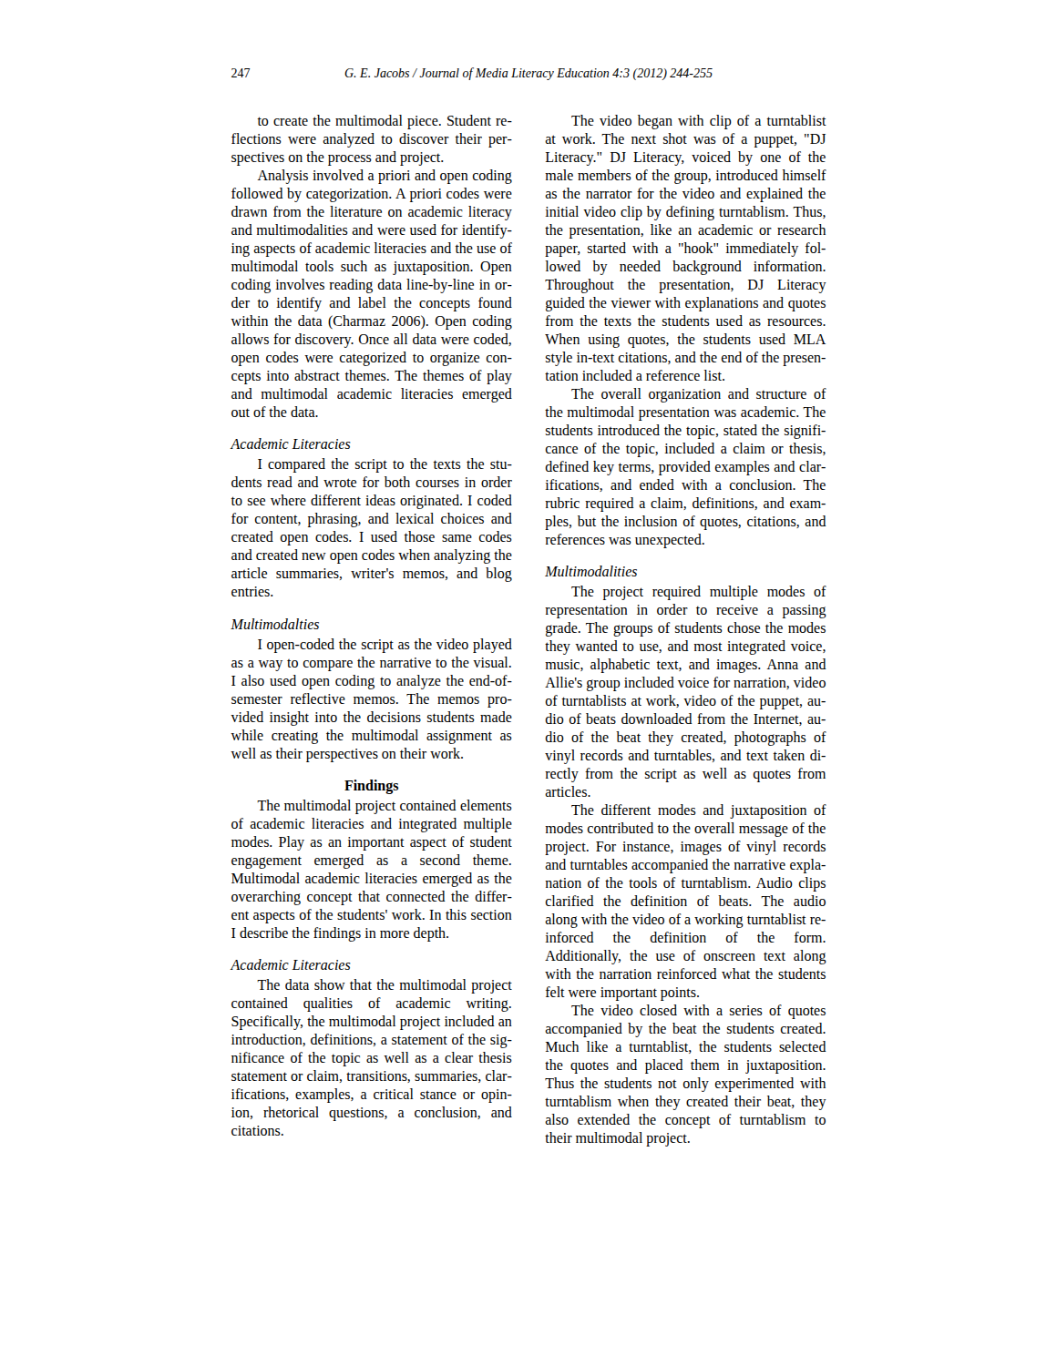247
G. E. Jacobs / Journal of Media Literacy Education 4:3 (2012) 244-255
to create the multimodal piece. Student reflections were analyzed to discover their perspectives on the process and project.
Analysis involved a priori and open coding followed by categorization. A priori codes were drawn from the literature on academic literacy and multimodalities and were used for identifying aspects of academic literacies and the use of multimodal tools such as juxtaposition. Open coding involves reading data line-by-line in order to identify and label the concepts found within the data (Charmaz 2006). Open coding allows for discovery. Once all data were coded, open codes were categorized to organize concepts into abstract themes. The themes of play and multimodal academic literacies emerged out of the data.
Academic Literacies
I compared the script to the texts the students read and wrote for both courses in order to see where different ideas originated. I coded for content, phrasing, and lexical choices and created open codes. I used those same codes and created new open codes when analyzing the article summaries, writer's memos, and blog entries.
Multimodalties
I open-coded the script as the video played as a way to compare the narrative to the visual. I also used open coding to analyze the end-of-semester reflective memos. The memos provided insight into the decisions students made while creating the multimodal assignment as well as their perspectives on their work.
Findings
The multimodal project contained elements of academic literacies and integrated multiple modes. Play as an important aspect of student engagement emerged as a second theme. Multimodal academic literacies emerged as the overarching concept that connected the different aspects of the students' work. In this section I describe the findings in more depth.
Academic Literacies
The data show that the multimodal project contained qualities of academic writing. Specifically, the multimodal project included an introduction, definitions, a statement of the significance of the topic as well as a clear thesis statement or claim, transitions, summaries, clarifications, examples, a critical stance or opinion, rhetorical questions, a conclusion, and citations.
The video began with clip of a turntablist at work. The next shot was of a puppet, "DJ Literacy." DJ Literacy, voiced by one of the male members of the group, introduced himself as the narrator for the video and explained the initial video clip by defining turntablism. Thus, the presentation, like an academic or research paper, started with a "hook" immediately followed by needed background information. Throughout the presentation, DJ Literacy guided the viewer with explanations and quotes from the texts the students used as resources. When using quotes, the students used MLA style in-text citations, and the end of the presentation included a reference list.
The overall organization and structure of the multimodal presentation was academic. The students introduced the topic, stated the significance of the topic, included a claim or thesis, defined key terms, provided examples and clarifications, and ended with a conclusion. The rubric required a claim, definitions, and examples, but the inclusion of quotes, citations, and references was unexpected.
Multimodalities
The project required multiple modes of representation in order to receive a passing grade. The groups of students chose the modes they wanted to use, and most integrated voice, music, alphabetic text, and images. Anna and Allie's group included voice for narration, video of turntablists at work, video of the puppet, audio of beats downloaded from the Internet, audio of the beat they created, photographs of vinyl records and turntables, and text taken directly from the script as well as quotes from articles.
The different modes and juxtaposition of modes contributed to the overall message of the project. For instance, images of vinyl records and turntables accompanied the narrative explanation of the tools of turntablism. Audio clips clarified the definition of beats. The audio along with the video of a working turntablist reinforced the definition of the form. Additionally, the use of onscreen text along with the narration reinforced what the students felt were important points.
The video closed with a series of quotes accompanied by the beat the students created. Much like a turntablist, the students selected the quotes and placed them in juxtaposition. Thus the students not only experimented with turntablism when they created their beat, they also extended the concept of turntablism to their multimodal project.